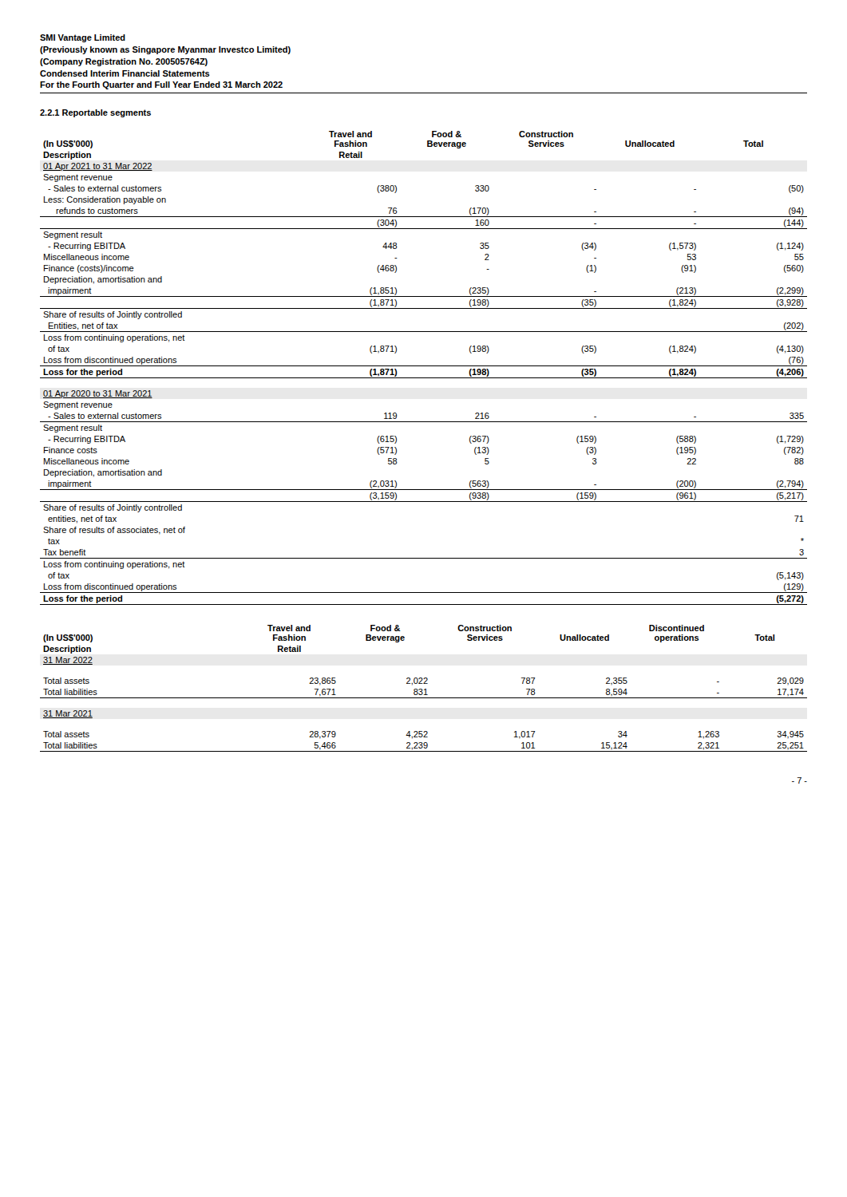SMI Vantage Limited
(Previously known as Singapore Myanmar Investco Limited)
(Company Registration No. 200505764Z)
Condensed Interim Financial Statements
For the Fourth Quarter and Full Year Ended 31 March 2022
2.2.1 Reportable segments
| (In US$'000) | Travel and Fashion | Food & Beverage | Construction Services | Unallocated | Total |
| --- | --- | --- | --- | --- | --- |
| Description | Retail | | | | |
| 01 Apr 2021 to 31 Mar 2022 | | | | | |
| Segment revenue | | | | | |
| - Sales to external customers | (380) | 330 | - | - | (50) |
| Less: Consideration payable on | | | | | |
| refunds to customers | 76 | (170) | - | - | (94) |
| | (304) | 160 | - | - | (144) |
| Segment result | | | | | |
| - Recurring EBITDA | 448 | 35 | (34) | (1,573) | (1,124) |
| Miscellaneous income | - | 2 | - | 53 | 55 |
| Finance (costs)/income | (468) | - | (1) | (91) | (560) |
| Depreciation, amortisation and | | | | | |
| impairment | (1,851) | (235) | - | (213) | (2,299) |
| | (1,871) | (198) | (35) | (1,824) | (3,928) |
| Share of results of Jointly controlled | | | | | |
| Entities, net of tax | | | | | (202) |
| Loss from continuing operations, net | | | | | |
| of tax | (1,871) | (198) | (35) | (1,824) | (4,130) |
| Loss from discontinued operations | | | | | (76) |
| Loss for the period | (1,871) | (198) | (35) | (1,824) | (4,206) |
| 01 Apr 2020 to 31 Mar 2021 | | | | | |
| Segment revenue | | | | | |
| - Sales to external customers | 119 | 216 | - | - | 335 |
| Segment result | | | | | |
| - Recurring EBITDA | (615) | (367) | (159) | (588) | (1,729) |
| Finance costs | (571) | (13) | (3) | (195) | (782) |
| Miscellaneous income | 58 | 5 | 3 | 22 | 88 |
| Depreciation, amortisation and | | | | | |
| impairment | (2,031) | (563) | - | (200) | (2,794) |
| | (3,159) | (938) | (159) | (961) | (5,217) |
| Share of results of Jointly controlled | | | | | |
| entities, net of tax | | | | | 71 |
| Share of results of associates, net of | | | | | |
| tax | | | | | * |
| Tax benefit | | | | | 3 |
| Loss from continuing operations, net | | | | | |
| of tax | | | | | (5,143) |
| Loss from discontinued operations | | | | | (129) |
| Loss for the period | | | | | (5,272) |
| (In US$'000) | Travel and Fashion | Food & Beverage | Construction Services | Unallocated | Discontinued operations | Total |
| --- | --- | --- | --- | --- | --- | --- |
| Description | Retail | | | | | |
| 31 Mar 2022 | | | | | | |
| Total assets | 23,865 | 2,022 | 787 | 2,355 | - | 29,029 |
| Total liabilities | 7,671 | 831 | 78 | 8,594 | - | 17,174 |
| 31 Mar 2021 | | | | | | |
| Total assets | 28,379 | 4,252 | 1,017 | 34 | 1,263 | 34,945 |
| Total liabilities | 5,466 | 2,239 | 101 | 15,124 | 2,321 | 25,251 |
- 7 -